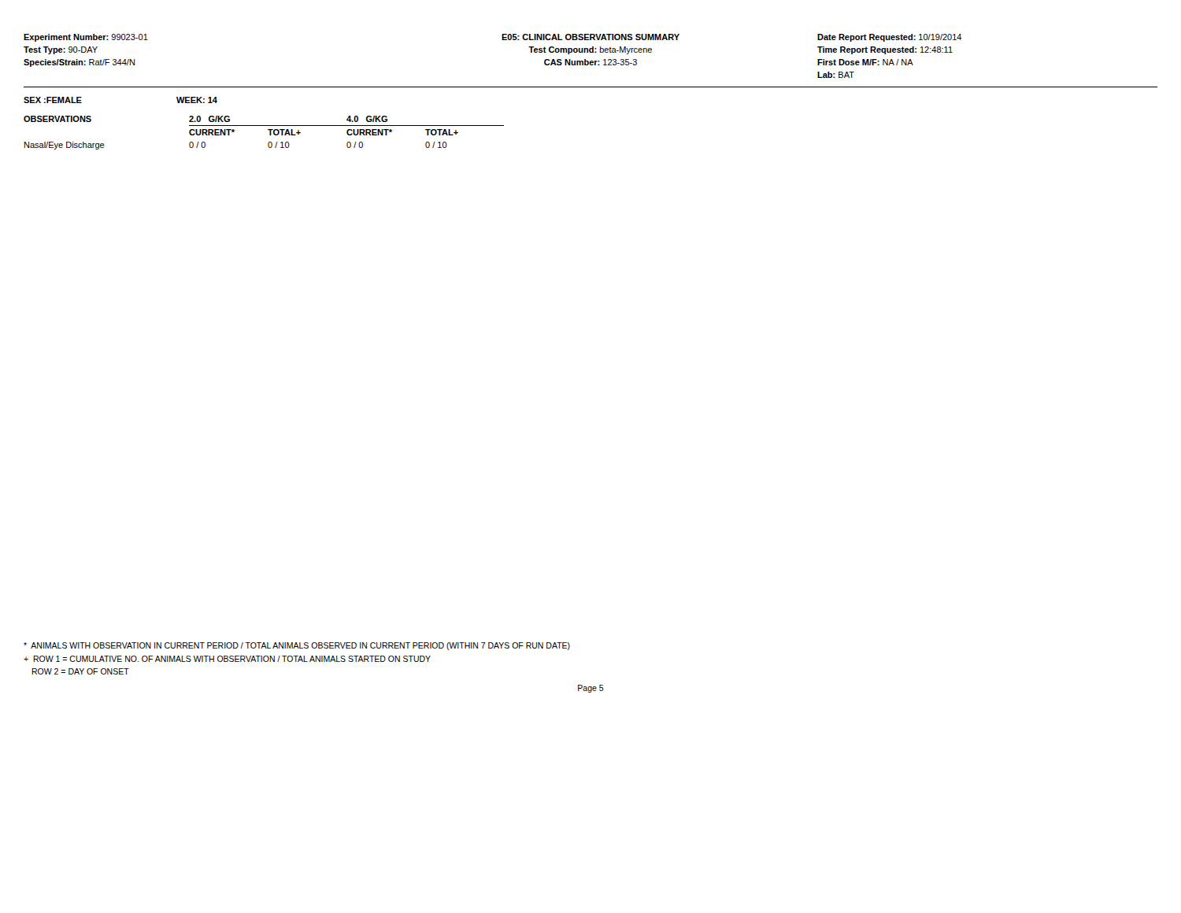| Experiment Number: 99023-01 | E05: CLINICAL OBSERVATIONS SUMMARY | Date Report Requested: 10/19/2014 |
| Test Type: 90-DAY | Test Compound: beta-Myrcene | Time Report Requested: 12:48:11 |
| Species/Strain: Rat/F 344/N | CAS Number: 123-35-3 | First Dose M/F: NA / NA |
| | | Lab: BAT |
| SEX :FEMALE | WEEK: 14 |
| OBSERVATIONS | 2.0 G/KG | 4.0 G/KG |
| --- | --- | --- |
| | CURRENT* | TOTAL+ | CURRENT* | TOTAL+ |
| Nasal/Eye Discharge | 0 / 0 | 0 / 10 | 0 / 0 | 0 / 10 |
* ANIMALS WITH OBSERVATION IN CURRENT PERIOD / TOTAL ANIMALS OBSERVED IN CURRENT PERIOD (WITHIN 7 DAYS OF RUN DATE)
+ ROW 1 = CUMULATIVE NO. OF ANIMALS WITH OBSERVATION / TOTAL ANIMALS STARTED ON STUDY
ROW 2 = DAY OF ONSET
Page 5